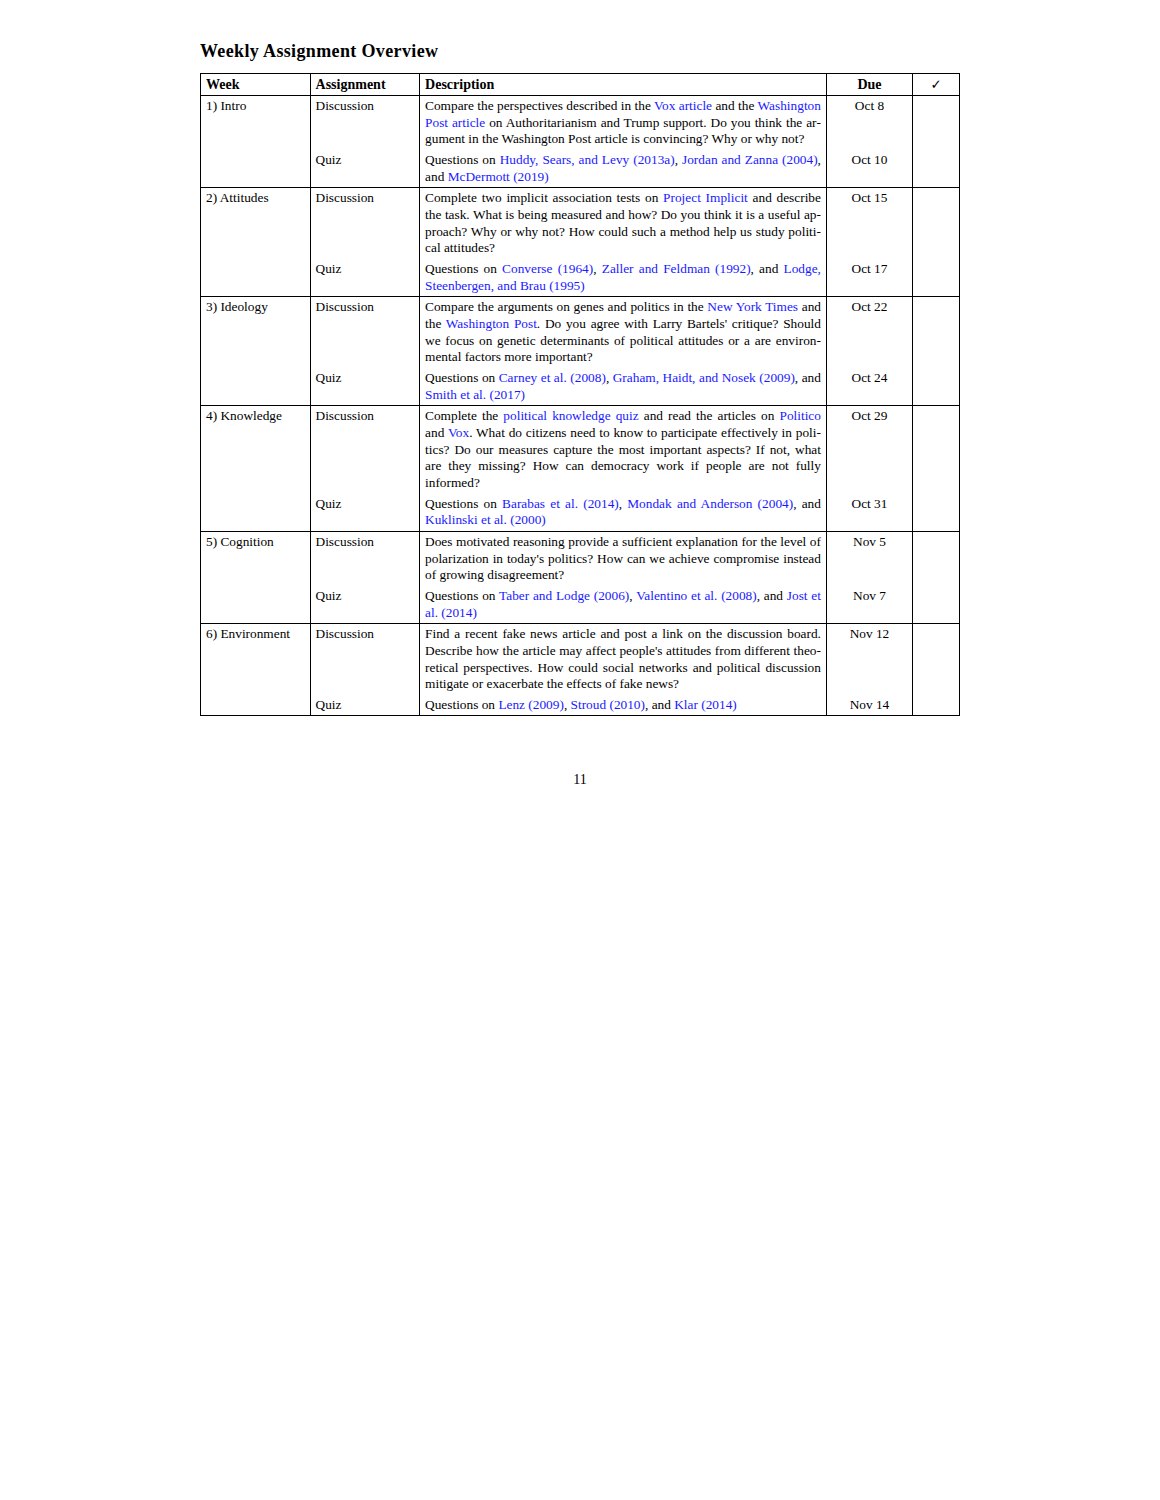Weekly Assignment Overview
| Week | Assignment | Description | Due | ✓ |
| --- | --- | --- | --- | --- |
| 1) Intro | Discussion | Compare the perspectives described in the Vox article and the Washington Post article on Authoritarianism and Trump support. Do you think the argument in the Washington Post article is convincing? Why or why not? | Oct 8 | |
| | Quiz | Questions on Huddy, Sears, and Levy (2013a) , Jordan and Zanna (2004) , and McDermott (2019) | Oct 10 | |
| 2) Attitudes | Discussion | Complete two implicit association tests on Project Implicit and describe the task. What is being measured and how? Do you think it is a useful approach? Why or why not? How could such a method help us study political attitudes? | Oct 15 | |
| | Quiz | Questions on Converse (1964) , Zaller and Feldman (1992) , and Lodge, Steenbergen, and Brau (1995) | Oct 17 | |
| 3) Ideology | Discussion | Compare the arguments on genes and politics in the New York Times and the Washington Post . Do you agree with Larry Bartels' critique? Should we focus on genetic determinants of political attitudes or a are environmental factors more important? | Oct 22 | |
| | Quiz | Questions on Carney et al. (2008) , Graham, Haidt, and Nosek (2009) , and Smith et al. (2017) | Oct 24 | |
| 4) Knowledge | Discussion | Complete the political knowledge quiz and read the articles on Politico and Vox . What do citizens need to know to participate effectively in politics? Do our measures capture the most important aspects? If not, what are they missing? How can democracy work if people are not fully informed? | Oct 29 | |
| | Quiz | Questions on Barabas et al. (2014) , Mondak and Anderson (2004) , and Kuklinski et al. (2000) | Oct 31 | |
| 5) Cognition | Discussion | Does motivated reasoning provide a sufficient explanation for the level of polarization in today's politics? How can we achieve compromise instead of growing disagreement? | Nov 5 | |
| | Quiz | Questions on Taber and Lodge (2006) , Valentino et al. (2008) , and Jost et al. (2014) | Nov 7 | |
| 6) Environment | Discussion | Find a recent fake news article and post a link on the discussion board. Describe how the article may affect people's attitudes from different theoretical perspectives. How could social networks and political discussion mitigate or exacerbate the effects of fake news? | Nov 12 | |
| | Quiz | Questions on Lenz (2009) , Stroud (2010) , and Klar (2014) | Nov 14 | |
11